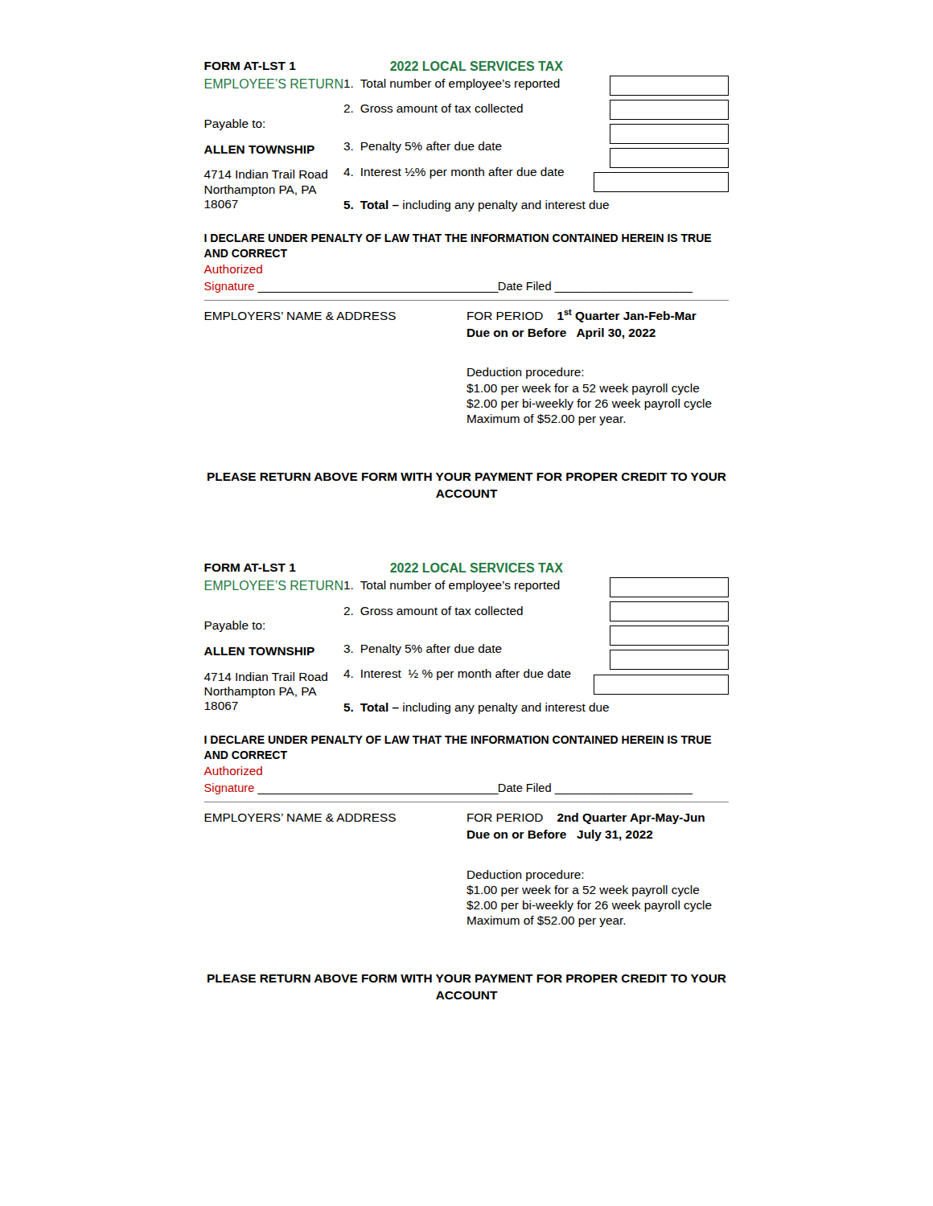| FORM AT-LST 1 | 2022 LOCAL SERVICES TAX | |
| EMPLOYEE’S RETURN Payable to: ALLEN TOWNSHIP 4714 Indian Trail Road Northampton PA, PA 18067 | 1. Total number of employee’s reported 2. Gross amount of tax collected 3. Penalty 5% after due date 4. Interest ½% per month after due date 5. Total – including any penalty and interest due | |
I DECLARE UNDER PENALTY OF LAW THAT THE INFORMATION CONTAINED HEREIN IS TRUE AND CORRECT
Authorized
Signature _______________________________________Date Filed _____________________
| EMPLOYERS’ NAME & ADDRESS | FOR PERIOD 1 st Quarter Jan-Feb-Mar Due on or Before April 30, 2022 Deduction procedure: $1.00 per week for a 52 week payroll cycle $2.00 per bi-weekly for 26 week payroll cycle Maximum of $52.00 per year. |
PLEASE RETURN ABOVE FORM WITH YOUR PAYMENT FOR PROPER CREDIT TO YOUR ACCOUNT
| FORM AT-LST 1 | 2022 LOCAL SERVICES TAX | |
| EMPLOYEE’S RETURN Payable to: ALLEN TOWNSHIP 4714 Indian Trail Road Northampton PA, PA 18067 | 1. Total number of employee’s reported 2. Gross amount of tax collected 3. Penalty 5% after due date 4. Interest ½ % per month after due date 5. Total – including any penalty and interest due | |
I DECLARE UNDER PENALTY OF LAW THAT THE INFORMATION CONTAINED HEREIN IS TRUE AND CORRECT
Authorized
Signature _______________________________________Date Filed _____________________
| EMPLOYERS’ NAME & ADDRESS | FOR PERIOD 2nd Quarter Apr-May-Jun Due on or Before July 31, 2022 Deduction procedure: $1.00 per week for a 52 week payroll cycle $2.00 per bi-weekly for 26 week payroll cycle Maximum of $52.00 per year. |
PLEASE RETURN ABOVE FORM WITH YOUR PAYMENT FOR PROPER CREDIT TO YOUR ACCOUNT